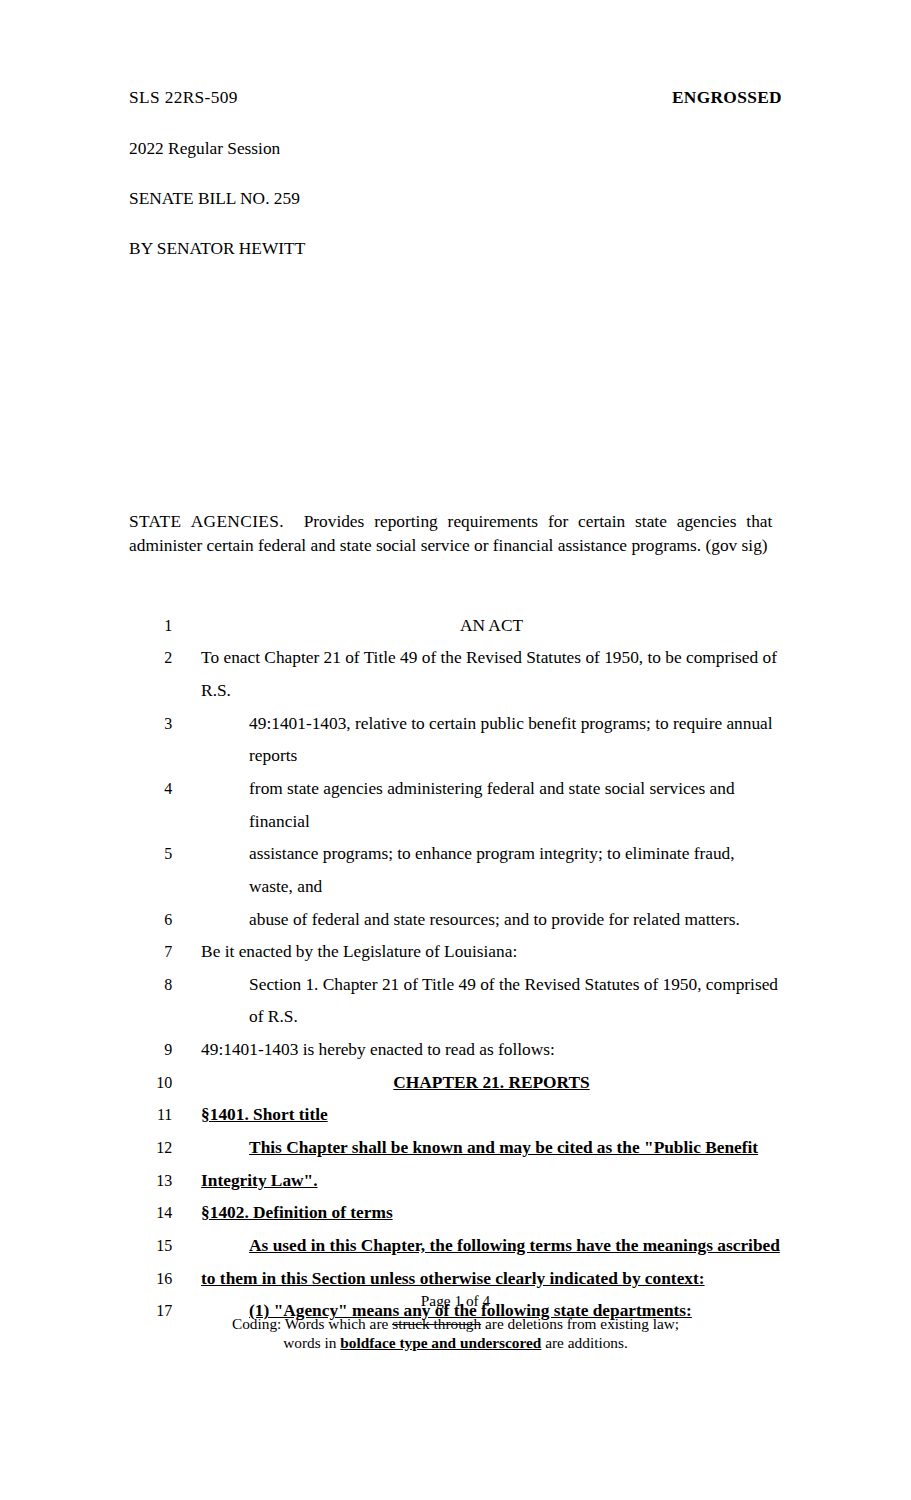SLS 22RS-509 ENGROSSED
2022 Regular Session
SENATE BILL NO. 259
BY SENATOR HEWITT
STATE AGENCIES. Provides reporting requirements for certain state agencies that administer certain federal and state social service or financial assistance programs. (gov sig)
AN ACT
To enact Chapter 21 of Title 49 of the Revised Statutes of 1950, to be comprised of R.S.
49:1401-1403, relative to certain public benefit programs; to require annual reports
from state agencies administering federal and state social services and financial
assistance programs; to enhance program integrity; to eliminate fraud, waste, and
abuse of federal and state resources; and to provide for related matters.
Be it enacted by the Legislature of Louisiana:
Section 1. Chapter 21 of Title 49 of the Revised Statutes of 1950, comprised of R.S.
49:1401-1403 is hereby enacted to read as follows:
CHAPTER 21. REPORTS
§1401. Short title
This Chapter shall be known and may be cited as the "Public Benefit
Integrity Law".
§1402. Definition of terms
As used in this Chapter, the following terms have the meanings ascribed
to them in this Section unless otherwise clearly indicated by context:
(1) "Agency" means any of the following state departments:
Page 1 of 4
Coding: Words which are struck through are deletions from existing law; words in boldface type and underscored are additions.